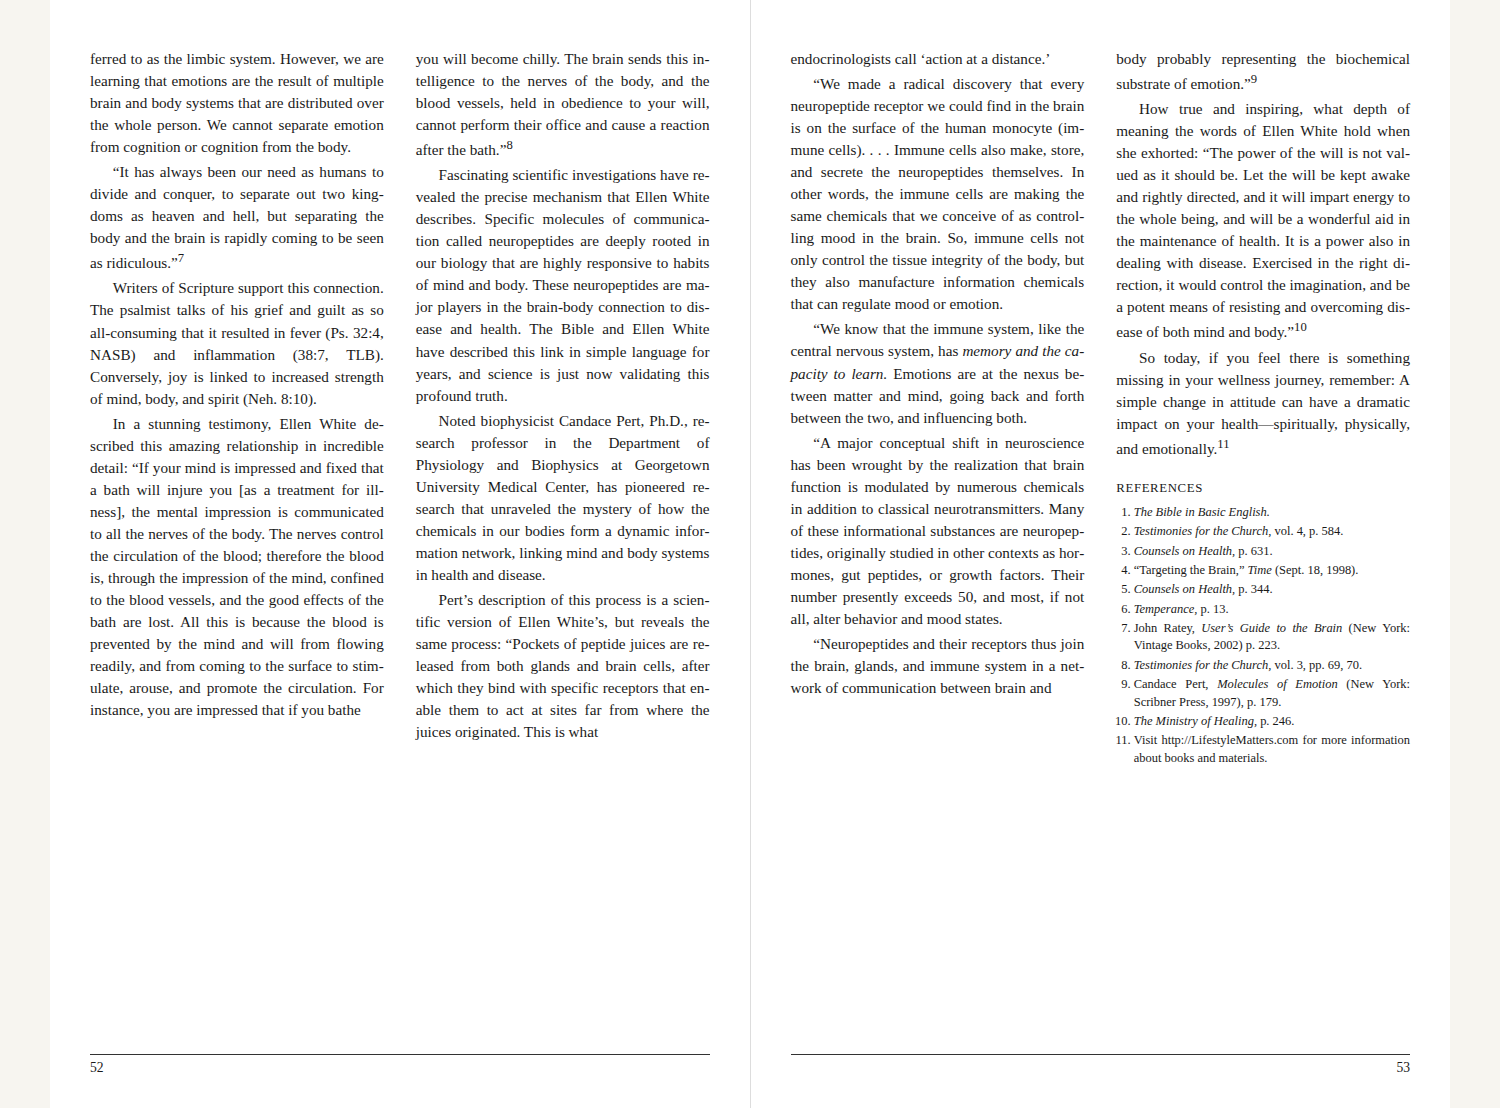ferred to as the limbic system. However, we are learning that emotions are the result of multiple brain and body systems that are distributed over the whole person. We cannot separate emotion from cognition or cognition from the body.
“It has always been our need as humans to divide and conquer, to separate out two kingdoms as heaven and hell, but separating the body and the brain is rapidly coming to be seen as ridiculous.”7
Writers of Scripture support this connection. The psalmist talks of his grief and guilt as so all-consuming that it resulted in fever (Ps. 32:4, NASB) and inflammation (38:7, TLB). Conversely, joy is linked to increased strength of mind, body, and spirit (Neh. 8:10).
In a stunning testimony, Ellen White described this amazing relationship in incredible detail: “If your mind is impressed and fixed that a bath will injure you [as a treatment for illness], the mental impression is communicated to all the nerves of the body. The nerves control the circulation of the blood; therefore the blood is, through the impression of the mind, confined to the blood vessels, and the good effects of the bath are lost. All this is because the blood is prevented by the mind and will from flowing readily, and from coming to the surface to stimulate, arouse, and promote the circulation. For instance, you are impressed that if you bathe
you will become chilly. The brain sends this intelligence to the nerves of the body, and the blood vessels, held in obedience to your will, cannot perform their office and cause a reaction after the bath.”8
Fascinating scientific investigations have revealed the precise mechanism that Ellen White describes. Specific molecules of communication called neuropeptides are deeply rooted in our biology that are highly responsive to habits of mind and body. These neuropeptides are major players in the brain-body connection to disease and health. The Bible and Ellen White have described this link in simple language for years, and science is just now validating this profound truth.
Noted biophysicist Candace Pert, Ph.D., research professor in the Department of Physiology and Biophysics at Georgetown University Medical Center, has pioneered research that unraveled the mystery of how the chemicals in our bodies form a dynamic information network, linking mind and body systems in health and disease.
Pert’s description of this process is a scientific version of Ellen White’s, but reveals the same process: “Pockets of peptide juices are released from both glands and brain cells, after which they bind with specific receptors that enable them to act at sites far from where the juices originated. This is what
52
endocrinologists call ‘action at a distance.’
“We made a radical discovery that every neuropeptide receptor we could find in the brain is on the surface of the human monocyte (immune cells). . . . Immune cells also make, store, and secrete the neuropeptides themselves. In other words, the immune cells are making the same chemicals that we conceive of as controlling mood in the brain. So, immune cells not only control the tissue integrity of the body, but they also manufacture information chemicals that can regulate mood or emotion.
“We know that the immune system, like the central nervous system, has memory and the capacity to learn. Emotions are at the nexus between matter and mind, going back and forth between the two, and influencing both.
“A major conceptual shift in neuroscience has been wrought by the realization that brain function is modulated by numerous chemicals in addition to classical neurotransmitters. Many of these informational substances are neuropeptides, originally studied in other contexts as hormones, gut peptides, or growth factors. Their number presently exceeds 50, and most, if not all, alter behavior and mood states.
“Neuropeptides and their receptors thus join the brain, glands, and immune system in a network of communication between brain and
body probably representing the biochemical substrate of emotion.”9
How true and inspiring, what depth of meaning the words of Ellen White hold when she exhorted: “The power of the will is not valued as it should be. Let the will be kept awake and rightly directed, and it will impart energy to the whole being, and will be a wonderful aid in the maintenance of health. It is a power also in dealing with disease. Exercised in the right direction, it would control the imagination, and be a potent means of resisting and overcoming disease of both mind and body.”10
So today, if you feel there is something missing in your wellness journey, remember: A simple change in attitude can have a dramatic impact on your health—spiritually, physically, and emotionally.11
REFERENCES
The Bible in Basic English.
Testimonies for the Church, vol. 4, p. 584.
Counsels on Health, p. 631.
“Targeting the Brain,” Time (Sept. 18, 1998).
Counsels on Health, p. 344.
Temperance, p. 13.
John Ratey, User’s Guide to the Brain (New York: Vintage Books, 2002) p. 223.
Testimonies for the Church, vol. 3, pp. 69, 70.
Candace Pert, Molecules of Emotion (New York: Scribner Press, 1997), p. 179.
The Ministry of Healing, p. 246.
Visit http://LifestyleMatters.com for more information about books and materials.
53